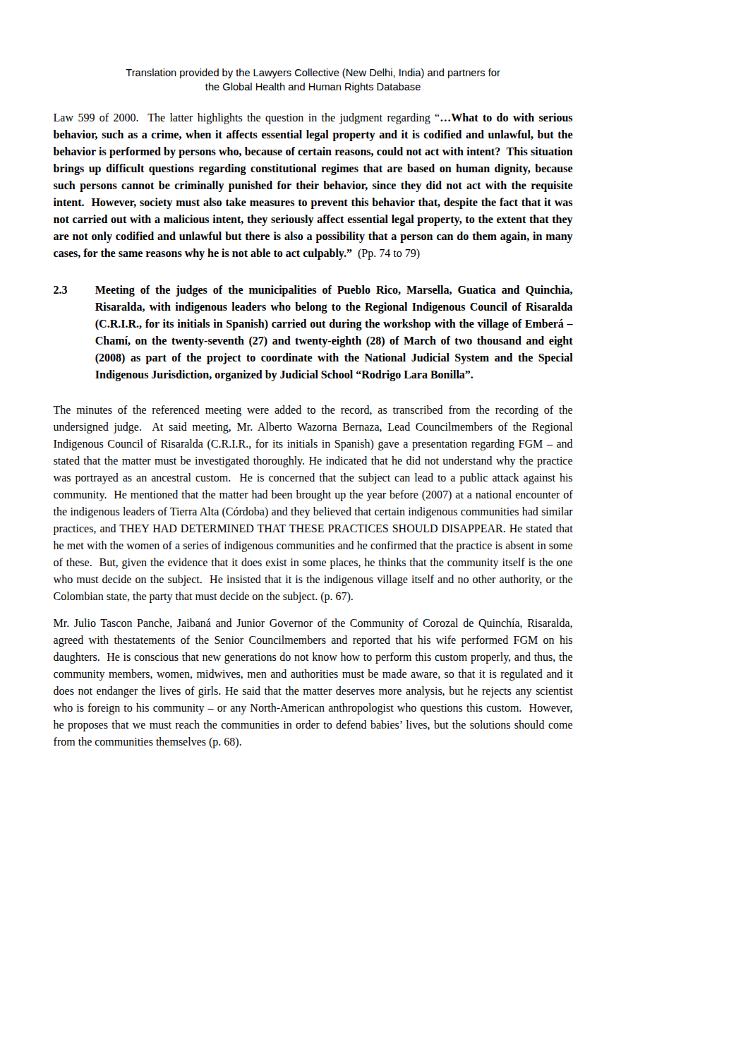Translation provided by the Lawyers Collective (New Delhi, India) and partners for
the Global Health and Human Rights Database
Law 599 of 2000. The latter highlights the question in the judgment regarding “…What to do with serious behavior, such as a crime, when it affects essential legal property and it is codified and unlawful, but the behavior is performed by persons who, because of certain reasons, could not act with intent? This situation brings up difficult questions regarding constitutional regimes that are based on human dignity, because such persons cannot be criminally punished for their behavior, since they did not act with the requisite intent. However, society must also take measures to prevent this behavior that, despite the fact that it was not carried out with a malicious intent, they seriously affect essential legal property, to the extent that they are not only codified and unlawful but there is also a possibility that a person can do them again, in many cases, for the same reasons why he is not able to act culpably.” (Pp. 74 to 79)
2.3
Meeting of the judges of the municipalities of Pueblo Rico, Marsella, Guatica and Quinchia, Risaralda, with indigenous leaders who belong to the Regional Indigenous Council of Risaralda (C.R.I.R., for its initials in Spanish) carried out during the workshop with the village of Emberá – Chamí, on the twenty-seventh (27) and twenty-eighth (28) of March of two thousand and eight (2008) as part of the project to coordinate with the National Judicial System and the Special Indigenous Jurisdiction, organized by Judicial School “Rodrigo Lara Bonilla”.
The minutes of the referenced meeting were added to the record, as transcribed from the recording of the undersigned judge. At said meeting, Mr. Alberto Wazorna Bernaza, Lead Councilmembers of the Regional Indigenous Council of Risaralda (C.R.I.R., for its initials in Spanish) gave a presentation regarding FGM – and stated that the matter must be investigated thoroughly. He indicated that he did not understand why the practice was portrayed as an ancestral custom. He is concerned that the subject can lead to a public attack against his community. He mentioned that the matter had been brought up the year before (2007) at a national encounter of the indigenous leaders of Tierra Alta (Córdoba) and they believed that certain indigenous communities had similar practices, and THEY HAD DETERMINED THAT THESE PRACTICES SHOULD DISAPPEAR. He stated that he met with the women of a series of indigenous communities and he confirmed that the practice is absent in some of these. But, given the evidence that it does exist in some places, he thinks that the community itself is the one who must decide on the subject. He insisted that it is the indigenous village itself and no other authority, or the Colombian state, the party that must decide on the subject. (p. 67).
Mr. Julio Tascon Panche, Jaibaná and Junior Governor of the Community of Corozal de Quinchía, Risaralda, agreed with thestatements of the Senior Councilmembers and reported that his wife performed FGM on his daughters. He is conscious that new generations do not know how to perform this custom properly, and thus, the community members, women, midwives, men and authorities must be made aware, so that it is regulated and it does not endanger the lives of girls. He said that the matter deserves more analysis, but he rejects any scientist who is foreign to his community – or any North-American anthropologist who questions this custom. However, he proposes that we must reach the communities in order to defend babies’ lives, but the solutions should come from the communities themselves (p. 68).